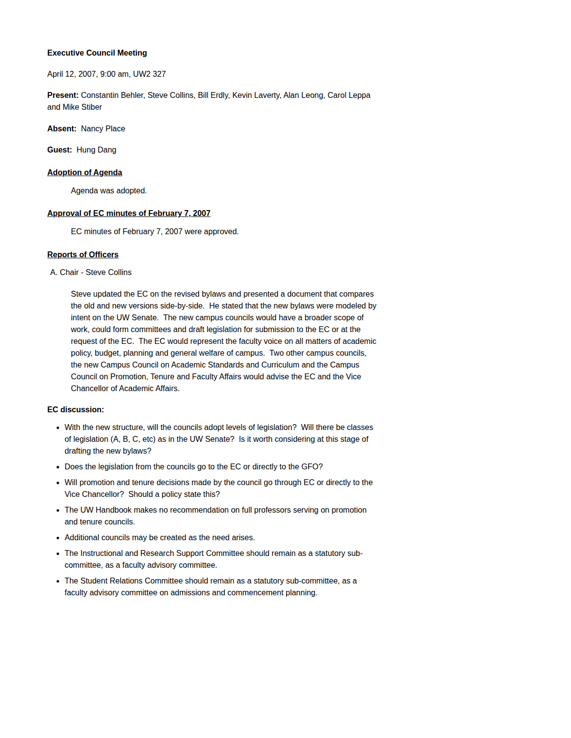Executive Council Meeting
April 12, 2007, 9:00 am, UW2 327
Present: Constantin Behler, Steve Collins, Bill Erdly, Kevin Laverty, Alan Leong, Carol Leppa and Mike Stiber
Absent: Nancy Place
Guest: Hung Dang
Adoption of Agenda
Agenda was adopted.
Approval of EC minutes of February 7, 2007
EC minutes of February 7, 2007 were approved.
Reports of Officers
Chair - Steve Collins
Steve updated the EC on the revised bylaws and presented a document that compares the old and new versions side-by-side. He stated that the new bylaws were modeled by intent on the UW Senate. The new campus councils would have a broader scope of work, could form committees and draft legislation for submission to the EC or at the request of the EC. The EC would represent the faculty voice on all matters of academic policy, budget, planning and general welfare of campus. Two other campus councils, the new Campus Council on Academic Standards and Curriculum and the Campus Council on Promotion, Tenure and Faculty Affairs would advise the EC and the Vice Chancellor of Academic Affairs.
EC discussion:
With the new structure, will the councils adopt levels of legislation? Will there be classes of legislation (A, B, C, etc) as in the UW Senate? Is it worth considering at this stage of drafting the new bylaws?
Does the legislation from the councils go to the EC or directly to the GFO?
Will promotion and tenure decisions made by the council go through EC or directly to the Vice Chancellor? Should a policy state this?
The UW Handbook makes no recommendation on full professors serving on promotion and tenure councils.
Additional councils may be created as the need arises.
The Instructional and Research Support Committee should remain as a statutory sub-committee, as a faculty advisory committee.
The Student Relations Committee should remain as a statutory sub-committee, as a faculty advisory committee on admissions and commencement planning.